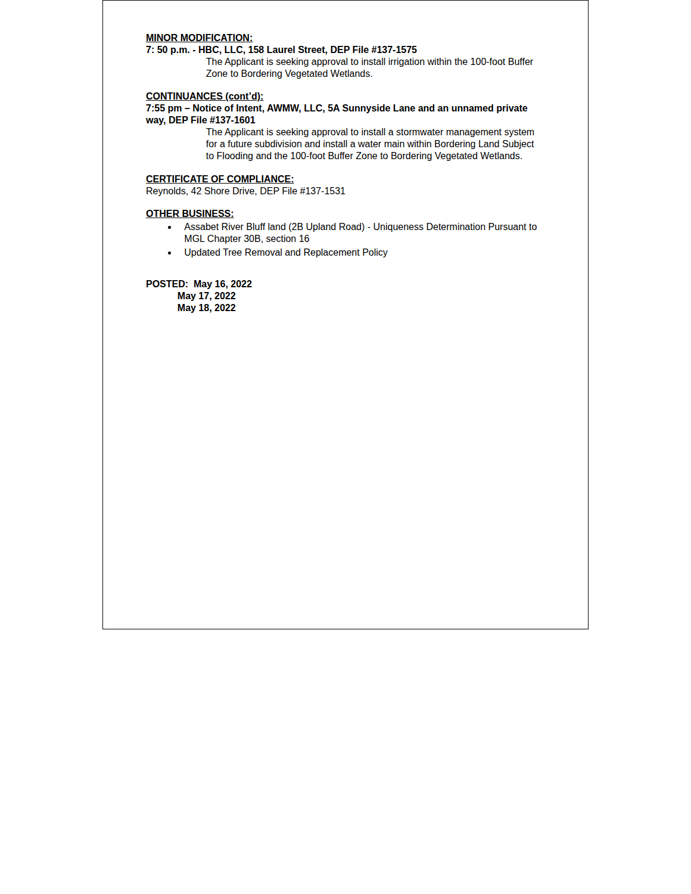MINOR MODIFICATION:
7: 50 p.m. - HBC, LLC, 158 Laurel Street, DEP File #137-1575
The Applicant is seeking approval to install irrigation within the 100-foot Buffer Zone to Bordering Vegetated Wetlands.
CONTINUANCES (cont’d):
7:55 pm – Notice of Intent, AWMW, LLC, 5A Sunnyside Lane and an unnamed private way, DEP File #137-1601
The Applicant is seeking approval to install a stormwater management system for a future subdivision and install a water main within Bordering Land Subject to Flooding and the 100-foot Buffer Zone to Bordering Vegetated Wetlands.
CERTIFICATE OF COMPLIANCE:
Reynolds, 42 Shore Drive, DEP File #137-1531
OTHER BUSINESS:
Assabet River Bluff land (2B Upland Road) - Uniqueness Determination Pursuant to MGL Chapter 30B, section 16
Updated Tree Removal and Replacement Policy
POSTED: May 16, 2022
May 17, 2022
May 18, 2022